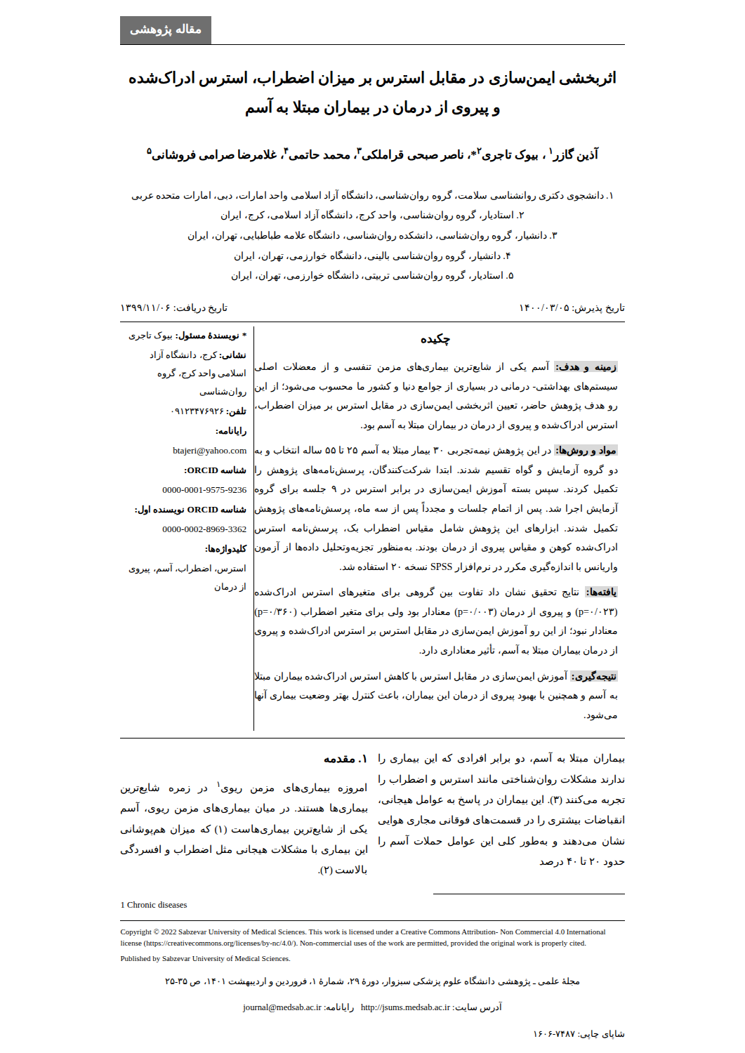مقاله پژوهشی
اثربخشی ایمن‌سازی در مقابل استرس بر میزان اضطراب، استرس ادراک‌شده و پیروی از درمان در بیماران مبتلا به آسم
آذین گازر۱ ، بیوک تاجری۲*، ناصر صبحی قراملکی۳، محمد حاتمی۴، غلامرضا صرامی فروشانی۵
۱. دانشجوی دکتری روانشناسی سلامت، گروه روان‌شناسی، دانشگاه آزاد اسلامی واحد امارات، دبی، امارات متحده عربی
۲. استادیار، گروه روان‌شناسی، واحد کرج، دانشگاه آزاد اسلامی، کرج، ایران
۳. دانشیار، گروه روان‌شناسی، دانشکده روان‌شناسی، دانشگاه علامه طباطبایی، تهران، ایران
۴. دانشیار، گروه روان‌شناسی بالینی، دانشگاه خوارزمی، تهران، ایران
۵. استادیار، گروه روان‌شناسی تربیتی، دانشگاه خوارزمی، تهران، ایران
تاریخ پذیرش: ۱۴۰۰/۰۳/۰۵ تاریخ دریافت: ۱۳۹۹/۱۱/۰۶
چکیده
زمینه و هدف: آسم یکی از شایع‌ترین بیماری‌های مزمن تنفسی و از معضلات اصلی سیستم‌های بهداشتی- درمانی در بسیاری از جوامع دنیا و کشور ما محسوب می‌شود؛ از این رو هدف پژوهش حاضر، تعیین اثربخشی ایمن‌سازی در مقابل استرس بر میزان اضطراب، استرس ادراک‌شده و پیروی از درمان در بیماران مبتلا به آسم بود.
مواد و روش‌ها: در این پژوهش نیمه‌تجربی ۳۰ بیمار مبتلا به آسم ۲۵ تا ۵۵ ساله انتخاب و به دو گروه آزمایش و گواه تقسیم شدند. ابتدا شرکت‌کنندگان، پرسش‌نامه‌های پژوهش را تکمیل کردند. سپس بسته آموزش ایمن‌سازی در برابر استرس در ۹ جلسه برای گروه آزمایش اجرا شد. پس از اتمام جلسات و مجدداً پس از سه ماه، پرسش‌نامه‌های پژوهش تکمیل شدند. ابزارهای این پژوهش شامل مقیاس اضطراب بک، پرسش‌نامه استرس ادراک‌شده کوهن و مقیاس پیروی از درمان بودند. به‌منظور تجزیه‌وتحلیل داده‌ها از آزمون واریانس با اندازه‌گیری مکرر در نرم‌افزار SPSS نسخه ۲۰ استفاده شد.
یافته‌ها: نتایج تحقیق نشان داد تفاوت بین گروهی برای متغیرهای استرس ادراک‌شده (p=۰/۰۲۳) و پیروی از درمان (p=۰/۰۰۳) معنادار بود ولی برای متغیر اضطراب (p=۰/۳۶۰) معنادار نبود؛ از این رو آموزش ایمن‌سازی در مقابل استرس بر استرس ادراک‌شده و پیروی از درمان بیماران مبتلا به آسم، تأثیر معناداری دارد.
نتیجه‌گیری: آموزش ایمن‌سازی در مقابل استرس با کاهش استرس ادراک‌شده بیماران مبتلا به آسم و همچنین با بهبود پیروی از درمان این بیماران، باعث کنترل بهتر وضعیت بیماری آنها می‌شود.
* نویسندۀ مسئول: بیوک تاجری
نشانی: کرج، دانشگاه آزاد اسلامی واحد کرج، گروه روان‌شناسی
تلفن: ۰۹۱۲۳۴۷۶۹۲۶
رایانامه:
btajeri@yahoo.com
شناسه ORCID:
0000-0001-9575-9236
شناسه ORCID نویسنده اول:
0000-0002-8969-3362
کلیدواژه‌ها:
استرس، اضطراب، آسم، پیروی از درمان
بیماران مبتلا به آسم، دو برابر افرادی که این بیماری را ندارند مشکلات روان‌شناختی مانند استرس و اضطراب را تجربه می‌کنند (۳). این بیماران در پاسخ به عوامل هیجانی، انقباضات بیشتری را در قسمت‌های فوقانی مجاری هوایی نشان می‌دهند و به‌طور کلی این عوامل حملات آسم را حدود ۲۰ تا ۴۰ درصد
۱. مقدمه
امروزه بیماری‌های مزمن ریوی۱ در زمره شایع‌ترین بیماری‌ها هستند. در میان بیماری‌های مزمن ریوی، آسم یکی از شایع‌ترین بیماری‌هاست (۱) که میزان هم‌پوشانی این بیماری با مشکلات هیجانی مثل اضطراب و افسردگی بالاست (۲).
1 Chronic diseases
Copyright © 2022 Sabzevar University of Medical Sciences. This work is licensed under a Creative Commons Attribution- Non Commercial 4.0 International license (https://creativecommons.org/licenses/by-nc/4.0/). Non-commercial uses of the work are permitted, provided the original work is properly cited.
Published by Sabzevar University of Medical Sciences.
مجلۀ علمی ـ پژوهشی دانشگاه علوم پزشکی سبزوار، دورۀ ۲۹، شمارۀ ۱، فروردین و اردیبهشت ۱۴۰۱، ص ۳۵-۲۵
آدرس سایت: http://jsums.medsab.ac.ir رایانامه: journal@medsab.ac.ir
شاپای چاپی: ۱۶۰۶-۷۴۸۷